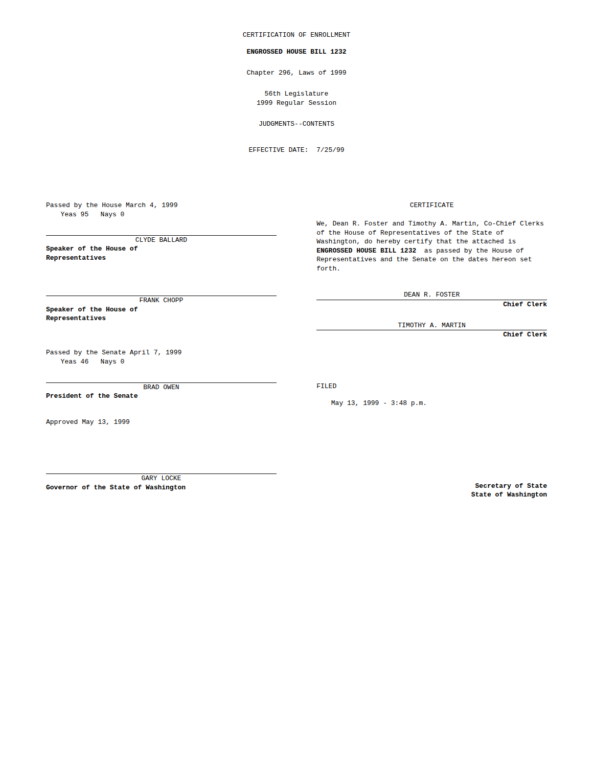CERTIFICATION OF ENROLLMENT
ENGROSSED HOUSE BILL 1232
Chapter 296, Laws of 1999
56th Legislature
1999 Regular Session
JUDGMENTS--CONTENTS
EFFECTIVE DATE: 7/25/99
Passed by the House March 4, 1999
Yeas 95 Nays 0
CLYDE BALLARD
Speaker of the House of
Representatives
FRANK CHOPP
Speaker of the House of
Representatives
Passed by the Senate April 7, 1999
Yeas 46 Nays 0
BRAD OWEN
President of the Senate
Approved May 13, 1999
CERTIFICATE
We, Dean R. Foster and Timothy A. Martin, Co-Chief Clerks of the House of Representatives of the State of Washington, do hereby certify that the attached is ENGROSSED HOUSE BILL 1232 as passed by the House of Representatives and the Senate on the dates hereon set forth.
DEAN R. FOSTER
Chief Clerk
TIMOTHY A. MARTIN
Chief Clerk
FILED
May 13, 1999 - 3:48 p.m.
GARY LOCKE
Governor of the State of Washington
Secretary of State
State of Washington